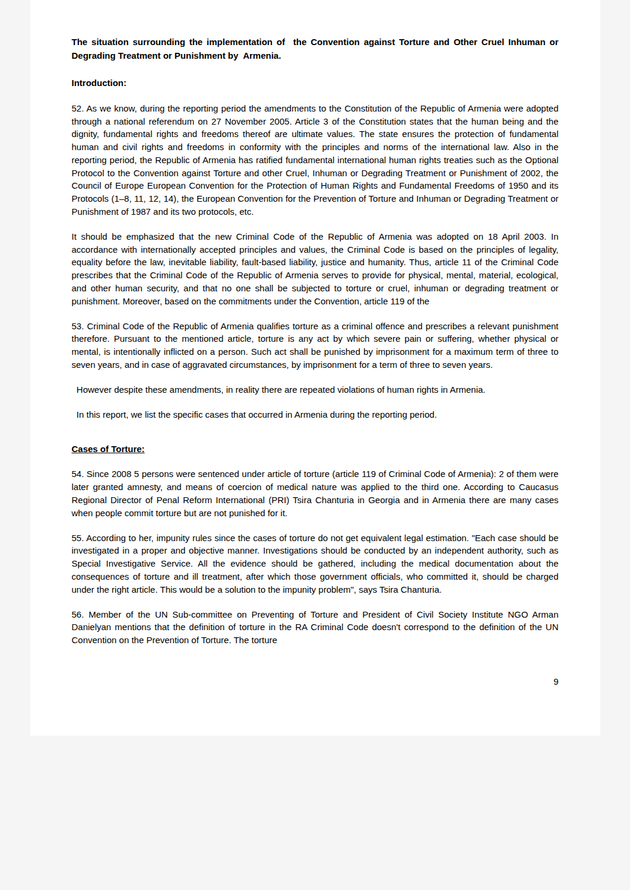The situation surrounding the implementation of the Convention against Torture and Other Cruel Inhuman or Degrading Treatment or Punishment by Armenia.
Introduction:
52. As we know, during the reporting period the amendments to the Constitution of the Republic of Armenia were adopted through a national referendum on 27 November 2005. Article 3 of the Constitution states that the human being and the dignity, fundamental rights and freedoms thereof are ultimate values. The state ensures the protection of fundamental human and civil rights and freedoms in conformity with the principles and norms of the international law. Also in the reporting period, the Republic of Armenia has ratified fundamental international human rights treaties such as the Optional Protocol to the Convention against Torture and other Cruel, Inhuman or Degrading Treatment or Punishment of 2002, the Council of Europe European Convention for the Protection of Human Rights and Fundamental Freedoms of 1950 and its Protocols (1–8, 11, 12, 14), the European Convention for the Prevention of Torture and Inhuman or Degrading Treatment or Punishment of 1987 and its two protocols, etc.
It should be emphasized that the new Criminal Code of the Republic of Armenia was adopted on 18 April 2003. In accordance with internationally accepted principles and values, the Criminal Code is based on the principles of legality, equality before the law, inevitable liability, fault-based liability, justice and humanity. Thus, article 11 of the Criminal Code prescribes that the Criminal Code of the Republic of Armenia serves to provide for physical, mental, material, ecological, and other human security, and that no one shall be subjected to torture or cruel, inhuman or degrading treatment or punishment. Moreover, based on the commitments under the Convention, article 119 of the
53. Criminal Code of the Republic of Armenia qualifies torture as a criminal offence and prescribes a relevant punishment therefore. Pursuant to the mentioned article, torture is any act by which severe pain or suffering, whether physical or mental, is intentionally inflicted on a person. Such act shall be punished by imprisonment for a maximum term of three to seven years, and in case of aggravated circumstances, by imprisonment for a term of three to seven years.
However despite these amendments, in reality there are repeated violations of human rights in Armenia.
In this report, we list the specific cases that occurred in Armenia during the reporting period.
Cases of Torture:
54. Since 2008 5 persons were sentenced under article of torture (article 119 of Criminal Code of Armenia): 2 of them were later granted amnesty, and means of coercion of medical nature was applied to the third one. According to Caucasus Regional Director of Penal Reform International (PRI) Tsira Chanturia in Georgia and in Armenia there are many cases when people commit torture but are not punished for it.
55. According to her, impunity rules since the cases of torture do not get equivalent legal estimation. "Each case should be investigated in a proper and objective manner. Investigations should be conducted by an independent authority, such as Special Investigative Service. All the evidence should be gathered, including the medical documentation about the consequences of torture and ill treatment, after which those government officials, who committed it, should be charged under the right article. This would be a solution to the impunity problem", says Tsira Chanturia.
56. Member of the UN Sub-committee on Preventing of Torture and President of Civil Society Institute NGO Arman Danielyan mentions that the definition of torture in the RA Criminal Code doesn't correspond to the definition of the UN Convention on the Prevention of Torture. The torture
9